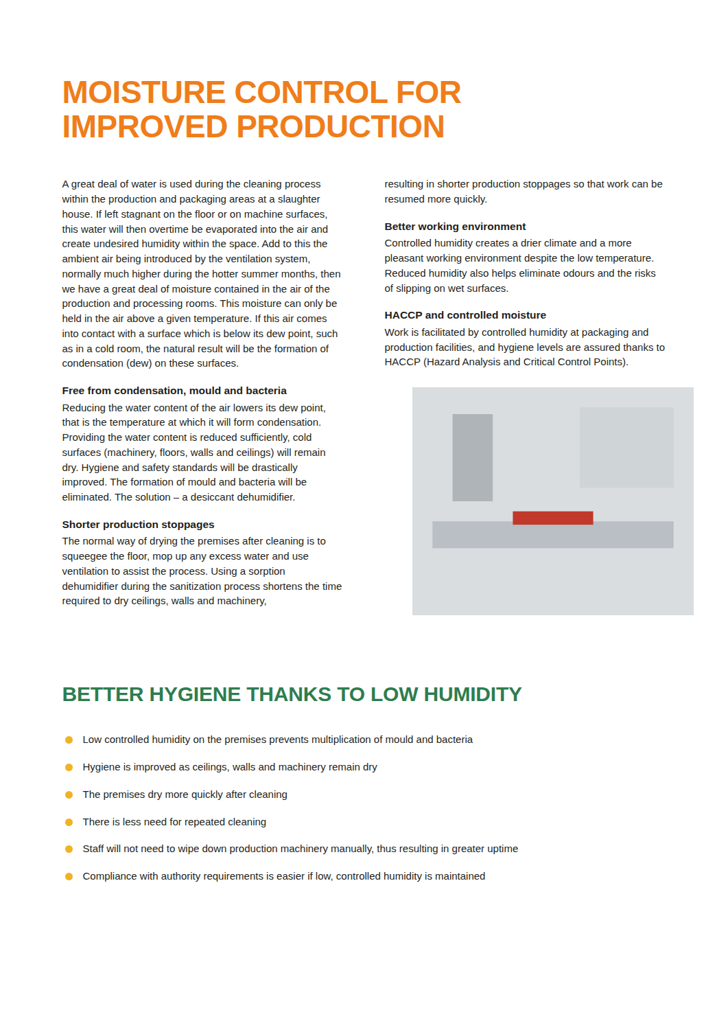Moisture control for
improved production
A great deal of water is used during the cleaning process within the production and packaging areas at a slaughter house. If left stagnant on the floor or on machine surfaces, this water will then overtime be evaporated into the air and create undesired humidity within the space. Add to this the ambient air being introduced by the ventilation system, normally much higher during the hotter summer months, then we have a great deal of moisture contained in the air of the production and processing rooms. This moisture can only be held in the air above a given temperature. If this air comes into contact with a surface which is below its dew point, such as in a cold room, the natural result will be the formation of condensation (dew) on these surfaces.
Free from condensation, mould and bacteria
Reducing the water content of the air lowers its dew point, that is the temperature at which it will form condensation. Providing the water content is reduced sufficiently, cold surfaces (machinery, floors, walls and ceilings) will remain dry. Hygiene and safety standards will be drastically improved. The formation of mould and bacteria will be eliminated. The solution – a desiccant dehumidifier.
Shorter production stoppages
The normal way of drying the premises after cleaning is to squeegee the floor, mop up any excess water and use ventilation to assist the process. Using a sorption dehumidifier during the sanitization process shortens the time required to dry ceilings, walls and machinery,
resulting in shorter production stoppages so that work can be resumed more quickly.
Better working environment
Controlled humidity creates a drier climate and a more pleasant working environment despite the low temperature. Reduced humidity also helps eliminate odours and the risks of slipping on wet surfaces.
HACCP and controlled moisture
Work is facilitated by controlled humidity at packaging and production facilities, and hygiene levels are assured thanks to HACCP (Hazard Analysis and Critical Control Points).
Better hygiene thanks to low humidity
Low controlled humidity on the premises prevents multiplication of mould and bacteria
Hygiene is improved as ceilings, walls and machinery remain dry
The premises dry more quickly after cleaning
There is less need for repeated cleaning
Staff will not need to wipe down production machinery manually, thus resulting in greater uptime
Compliance with authority requirements is easier if low, controlled humidity is maintained